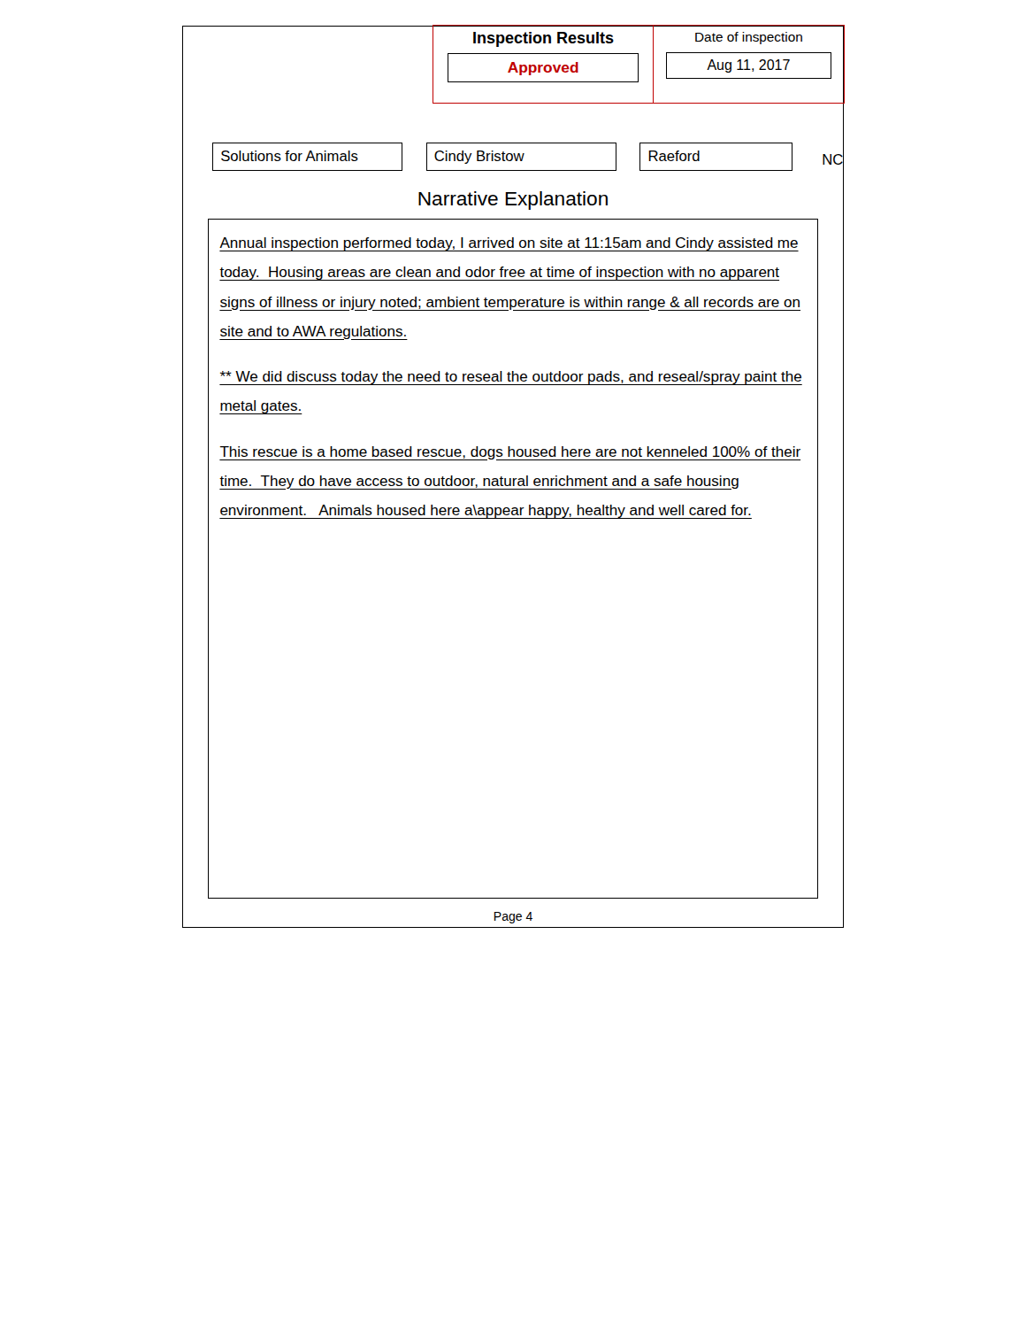Inspection Results
Approved
Date of inspection
Aug 11, 2017
Solutions for Animals
Cindy Bristow
Raeford
NC
Narrative Explanation
Annual inspection performed today, I arrived on site at 11:15am and Cindy assisted me today. Housing areas are clean and odor free at time of inspection with no apparent signs of illness or injury noted; ambient temperature is within range & all records are on site and to AWA regulations.
** We did discuss today the need to reseal the outdoor pads, and reseal/spray paint the metal gates.
This rescue is a home based rescue, dogs housed here are not kenneled 100% of their time. They do have access to outdoor, natural enrichment and a safe housing environment. Animals housed here a\appear happy, healthy and well cared for.
Page 4